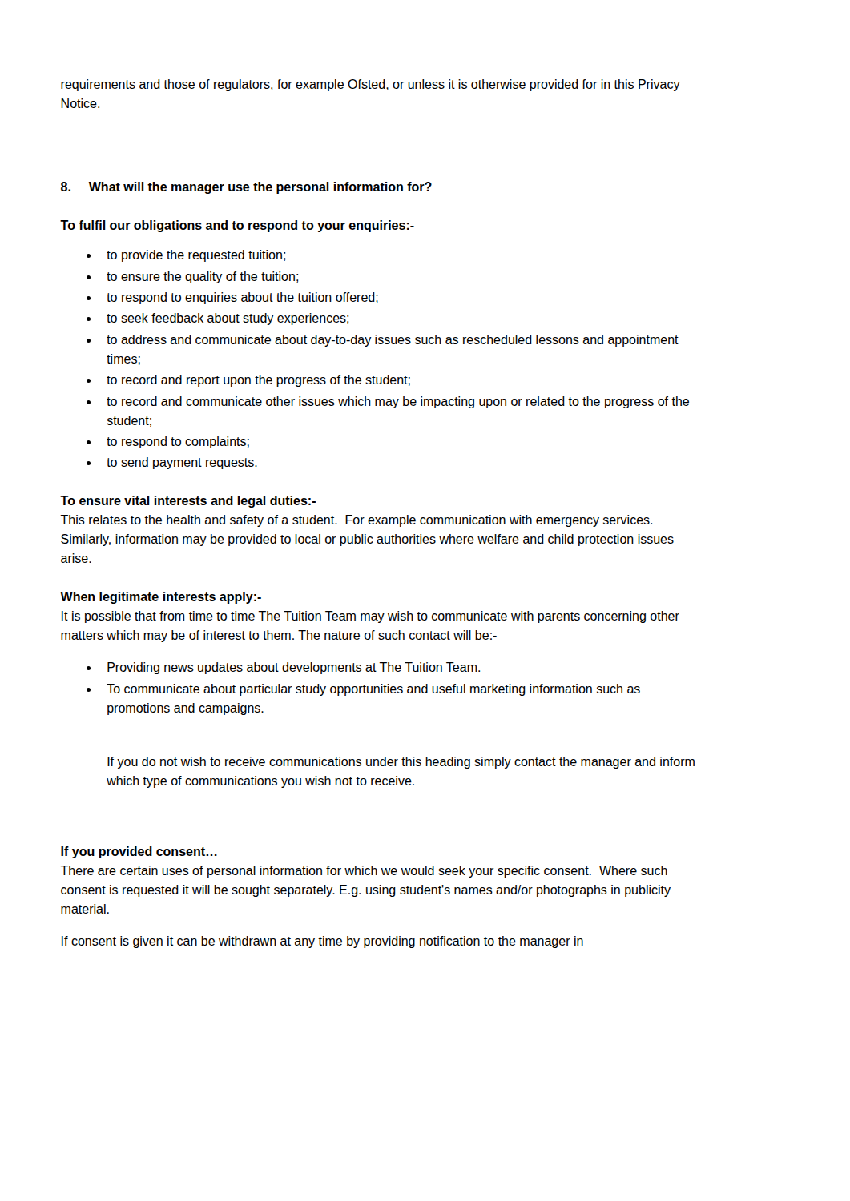requirements and those of regulators, for example Ofsted, or unless it is otherwise provided for in this Privacy Notice.
8. What will the manager use the personal information for?
To fulfil our obligations and to respond to your enquiries:-
to provide the requested tuition;
to ensure the quality of the tuition;
to respond to enquiries about the tuition offered;
to seek feedback about study experiences;
to address and communicate about day-to-day issues such as rescheduled lessons and appointment times;
to record and report upon the progress of the student;
to record and communicate other issues which may be impacting upon or related to the progress of the student;
to respond to complaints;
to send payment requests.
To ensure vital interests and legal duties:-
This relates to the health and safety of a student. For example communication with emergency services. Similarly, information may be provided to local or public authorities where welfare and child protection issues arise.
When legitimate interests apply:-
It is possible that from time to time The Tuition Team may wish to communicate with parents concerning other matters which may be of interest to them. The nature of such contact will be:-
Providing news updates about developments at The Tuition Team.
To communicate about particular study opportunities and useful marketing information such as promotions and campaigns.
If you do not wish to receive communications under this heading simply contact the manager and inform which type of communications you wish not to receive.
If you provided consent…
There are certain uses of personal information for which we would seek your specific consent. Where such consent is requested it will be sought separately. E.g. using student's names and/or photographs in publicity material.
If consent is given it can be withdrawn at any time by providing notification to the manager in